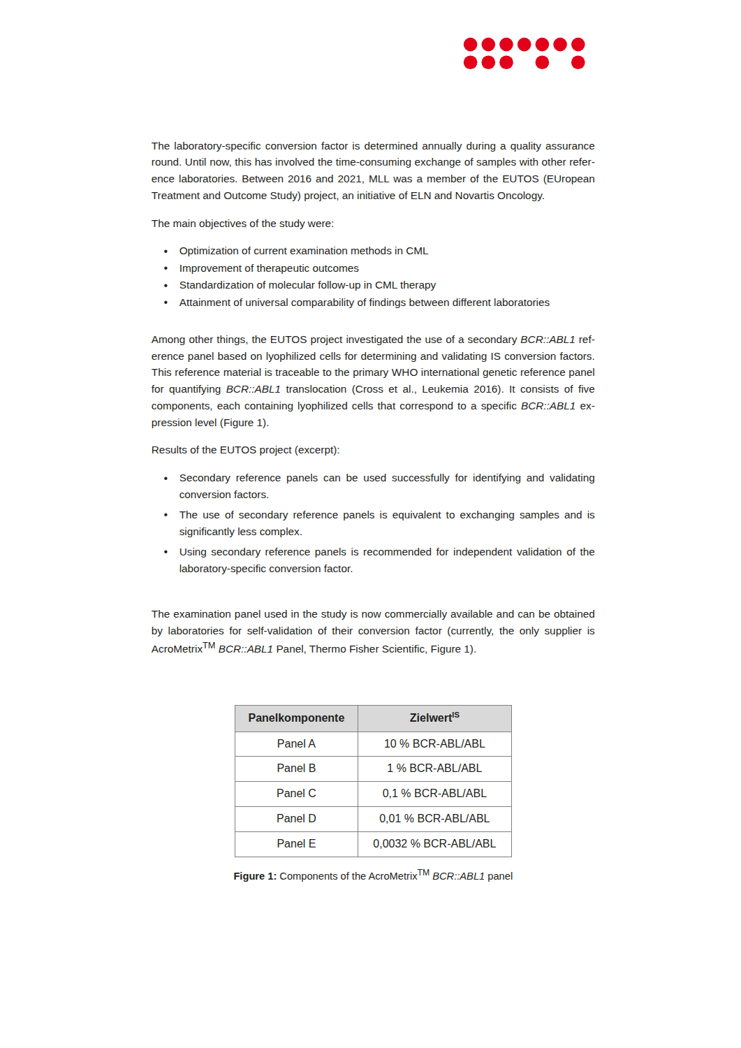The laboratory-specific conversion factor is determined annually during a quality assurance round. Until now, this has involved the time-consuming exchange of samples with other reference laboratories. Between 2016 and 2021, MLL was a member of the EUTOS (EUropean Treatment and Outcome Study) project, an initiative of ELN and Novartis Oncology.
The main objectives of the study were:
Optimization of current examination methods in CML
Improvement of therapeutic outcomes
Standardization of molecular follow-up in CML therapy
Attainment of universal comparability of findings between different laboratories
Among other things, the EUTOS project investigated the use of a secondary BCR::ABL1 reference panel based on lyophilized cells for determining and validating IS conversion factors. This reference material is traceable to the primary WHO international genetic reference panel for quantifying BCR::ABL1 translocation (Cross et al., Leukemia 2016). It consists of five components, each containing lyophilized cells that correspond to a specific BCR::ABL1 expression level (Figure 1).
Results of the EUTOS project (excerpt):
Secondary reference panels can be used successfully for identifying and validating conversion factors.
The use of secondary reference panels is equivalent to exchanging samples and is significantly less complex.
Using secondary reference panels is recommended for independent validation of the laboratory-specific conversion factor.
The examination panel used in the study is now commercially available and can be obtained by laboratories for self-validation of their conversion factor (currently, the only supplier is AcroMetrixTM BCR::ABL1 Panel, Thermo Fisher Scientific, Figure 1).
| Panelkomponente | Zielwert IS |
| --- | --- |
| Panel A | 10 % BCR-ABL/ABL |
| Panel B | 1 % BCR-ABL/ABL |
| Panel C | 0,1 % BCR-ABL/ABL |
| Panel D | 0,01 % BCR-ABL/ABL |
| Panel E | 0,0032 % BCR-ABL/ABL |
Figure 1: Components of the AcroMetrixTM BCR::ABL1 panel